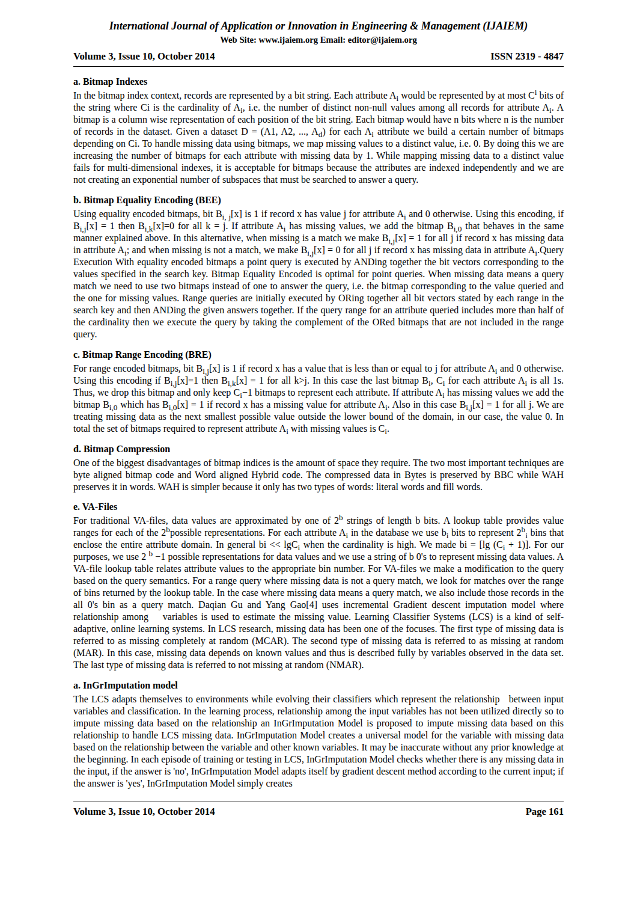International Journal of Application or Innovation in Engineering & Management (IJAIEM)
Web Site: www.ijaiem.org Email: editor@ijaiem.org
Volume 3, Issue 10, October 2014 ISSN 2319 - 4847
a. Bitmap Indexes
In the bitmap index context, records are represented by a bit string. Each attribute Ai would be represented by at most Ci bits of the string where Ci is the cardinality of Ai, i.e. the number of distinct non-null values among all records for attribute Ai. A bitmap is a column wise representation of each position of the bit string. Each bitmap would have n bits where n is the number of records in the dataset. Given a dataset D = (A1, A2, ..., Ad) for each Ai attribute we build a certain number of bitmaps depending on Ci. To handle missing data using bitmaps, we map missing values to a distinct value, i.e. 0. By doing this we are increasing the number of bitmaps for each attribute with missing data by 1. While mapping missing data to a distinct value fails for multi-dimensional indexes, it is acceptable for bitmaps because the attributes are indexed independently and we are not creating an exponential number of subspaces that must be searched to answer a query.
b. Bitmap Equality Encoding (BEE)
Using equality encoded bitmaps, bit Bi, j[x] is 1 if record x has value j for attribute Ai and 0 otherwise. Using this encoding, if Bi,j[x] = 1 then Bi,k[x]=0 for all k = j. If attribute Ai has missing values, we add the bitmap Bi,0 that behaves in the same manner explained above. In this alternative, when missing is a match we make Bi,j[x] = 1 for all j if record x has missing data in attribute Ai; and when missing is not a match, we make Bi,j[x] = 0 for all j if record x has missing data in attribute Ai.Query Execution With equality encoded bitmaps a point query is executed by ANDing together the bit vectors corresponding to the values specified in the search key. Bitmap Equality Encoded is optimal for point queries. When missing data means a query match we need to use two bitmaps instead of one to answer the query, i.e. the bitmap corresponding to the value queried and the one for missing values. Range queries are initially executed by ORing together all bit vectors stated by each range in the search key and then ANDing the given answers together. If the query range for an attribute queried includes more than half of the cardinality then we execute the query by taking the complement of the ORed bitmaps that are not included in the range query.
c. Bitmap Range Encoding (BRE)
For range encoded bitmaps, bit Bi,j[x] is 1 if record x has a value that is less than or equal to j for attribute Ai and 0 otherwise. Using this encoding if Bi,j[x]=1 then Bi,k[x] = 1 for all k>j. In this case the last bitmap Bi, Ci for each attribute Ai is all 1s. Thus, we drop this bitmap and only keep Ci−1 bitmaps to represent each attribute. If attribute Ai has missing values we add the bitmap Bi,0 which has Bi,0[x] = 1 if record x has a missing value for attribute Ai. Also in this case Bi,j[x] = 1 for all j. We are treating missing data as the next smallest possible value outside the lower bound of the domain, in our case, the value 0. In total the set of bitmaps required to represent attribute Ai with missing values is Ci.
d. Bitmap Compression
One of the biggest disadvantages of bitmap indices is the amount of space they require. The two most important techniques are byte aligned bitmap code and Word aligned Hybrid code. The compressed data in Bytes is preserved by BBC while WAH preserves it in words. WAH is simpler because it only has two types of words: literal words and fill words.
e. VA-Files
For traditional VA-files, data values are approximated by one of 2b strings of length b bits. A lookup table provides value ranges for each of the 2bpossible representations. For each attribute Ai in the database we use bi bits to represent 2bi bins that enclose the entire attribute domain. In general bi << lgCi when the cardinality is high. We made bi = [lg (Ci + 1)]. For our purposes, we use 2 b −1 possible representations for data values and we use a string of b 0's to represent missing data values. A VA-file lookup table relates attribute values to the appropriate bin number. For VA-files we make a modification to the query based on the query semantics. For a range query where missing data is not a query match, we look for matches over the range of bins returned by the lookup table. In the case where missing data means a query match, we also include those records in the all 0's bin as a query match. Daqian Gu and Yang Gao[4] uses incremental Gradient descent imputation model where relationship among variables is used to estimate the missing value. Learning Classifier Systems (LCS) is a kind of self- adaptive, online learning systems. In LCS research, missing data has been one of the focuses. The first type of missing data is referred to as missing completely at random (MCAR). The second type of missing data is referred to as missing at random (MAR). In this case, missing data depends on known values and thus is described fully by variables observed in the data set. The last type of missing data is referred to not missing at random (NMAR).
a. InGrImputation model
The LCS adapts themselves to environments while evolving their classifiers which represent the relationship between input variables and classification. In the learning process, relationship among the input variables has not been utilized directly so to impute missing data based on the relationship an InGrImputation Model is proposed to impute missing data based on this relationship to handle LCS missing data. InGrImputation Model creates a universal model for the variable with missing data based on the relationship between the variable and other known variables. It may be inaccurate without any prior knowledge at the beginning. In each episode of training or testing in LCS, InGrImputation Model checks whether there is any missing data in the input, if the answer is 'no', InGrImputation Model adapts itself by gradient descent method according to the current input; if the answer is 'yes', InGrImputation Model simply creates
Volume 3, Issue 10, October 2014 Page 161